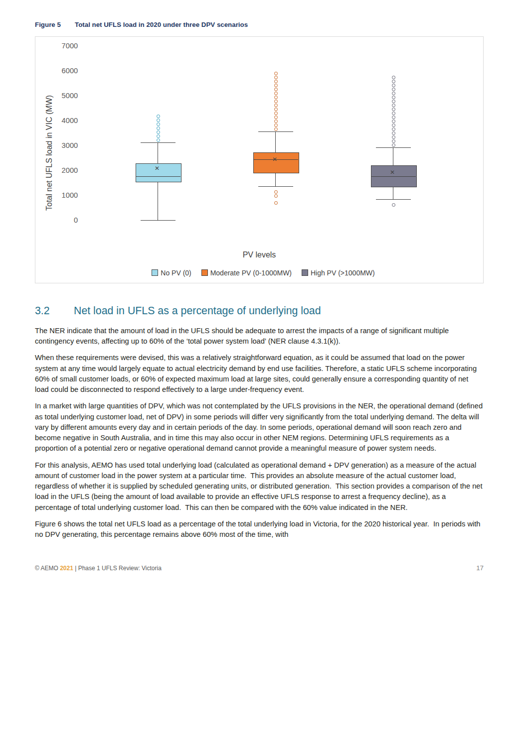Figure 5 Total net UFLS load in 2020 under three DPV scenarios
Total net UFLS load in VIC (MW)
| 7000 | |
| 6000 | |
| 5000 | |
| 4000 | |
| 3000 | |
| 2000 | |
| 1000 | |
| 0 | |
✕
✕
✕
PV levels
No PV (0) Moderate PV (0-1000MW) High PV (>1000MW)
3.2 Net load in UFLS as a percentage of underlying load
The NER indicate that the amount of load in the UFLS should be adequate to arrest the impacts of a range of significant multiple contingency events, affecting up to 60% of the ‘total power system load’ (NER clause 4.3.1(k)).
When these requirements were devised, this was a relatively straightforward equation, as it could be assumed that load on the power system at any time would largely equate to actual electricity demand by end use facilities. Therefore, a static UFLS scheme incorporating 60% of small customer loads, or 60% of expected maximum load at large sites, could generally ensure a corresponding quantity of net load could be disconnected to respond effectively to a large under-frequency event.
In a market with large quantities of DPV, which was not contemplated by the UFLS provisions in the NER, the operational demand (defined as total underlying customer load, net of DPV) in some periods will differ very significantly from the total underlying demand. The delta will vary by different amounts every day and in certain periods of the day. In some periods, operational demand will soon reach zero and become negative in South Australia, and in time this may also occur in other NEM regions. Determining UFLS requirements as a proportion of a potential zero or negative operational demand cannot provide a meaningful measure of power system needs.
For this analysis, AEMO has used total underlying load (calculated as operational demand + DPV generation) as a measure of the actual amount of customer load in the power system at a particular time. This provides an absolute measure of the actual customer load, regardless of whether it is supplied by scheduled generating units, or distributed generation. This section provides a comparison of the net load in the UFLS (being the amount of load available to provide an effective UFLS response to arrest a frequency decline), as a percentage of total underlying customer load. This can then be compared with the 60% value indicated in the NER.
Figure 6 shows the total net UFLS load as a percentage of the total underlying load in Victoria, for the 2020 historical year. In periods with no DPV generating, this percentage remains above 60% most of the time, with
© AEMO 2021 | Phase 1 UFLS Review: Victoria
17